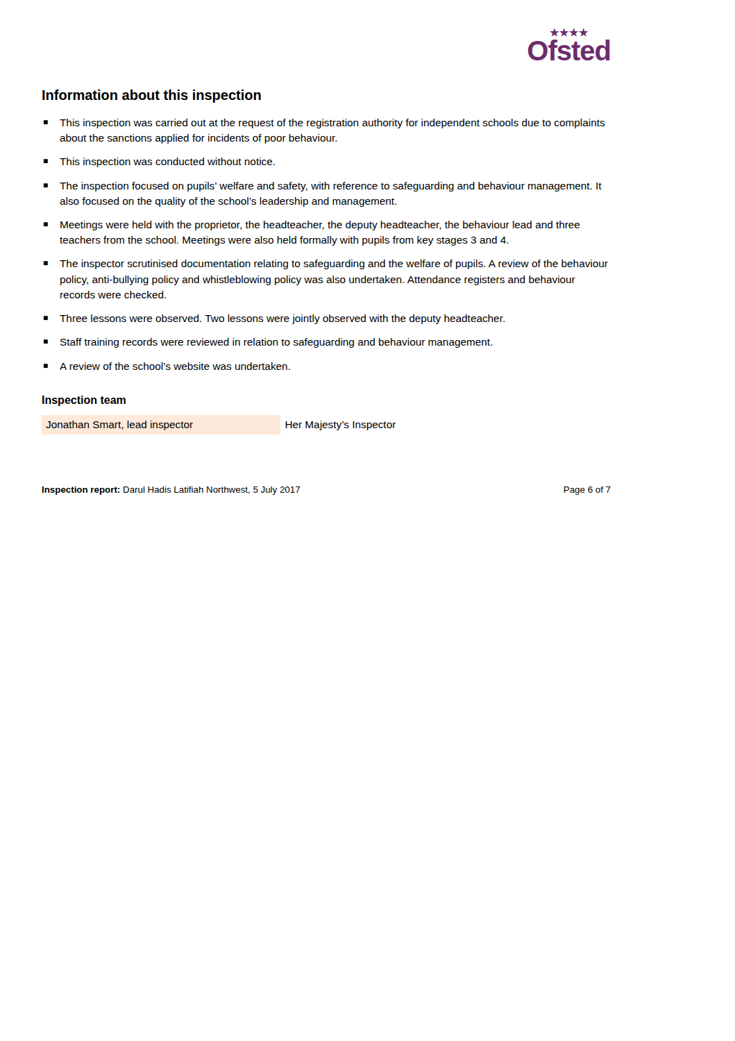★★★★ Ofsted
Information about this inspection
This inspection was carried out at the request of the registration authority for independent schools due to complaints about the sanctions applied for incidents of poor behaviour.
This inspection was conducted without notice.
The inspection focused on pupils’ welfare and safety, with reference to safeguarding and behaviour management. It also focused on the quality of the school’s leadership and management.
Meetings were held with the proprietor, the headteacher, the deputy headteacher, the behaviour lead and three teachers from the school. Meetings were also held formally with pupils from key stages 3 and 4.
The inspector scrutinised documentation relating to safeguarding and the welfare of pupils. A review of the behaviour policy, anti-bullying policy and whistleblowing policy was also undertaken. Attendance registers and behaviour records were checked.
Three lessons were observed. Two lessons were jointly observed with the deputy headteacher.
Staff training records were reviewed in relation to safeguarding and behaviour management.
A review of the school’s website was undertaken.
Inspection team
| Jonathan Smart, lead inspector | Her Majesty’s Inspector |
Inspection report: Darul Hadis Latifiah Northwest, 5 July 2017
Page 6 of 7